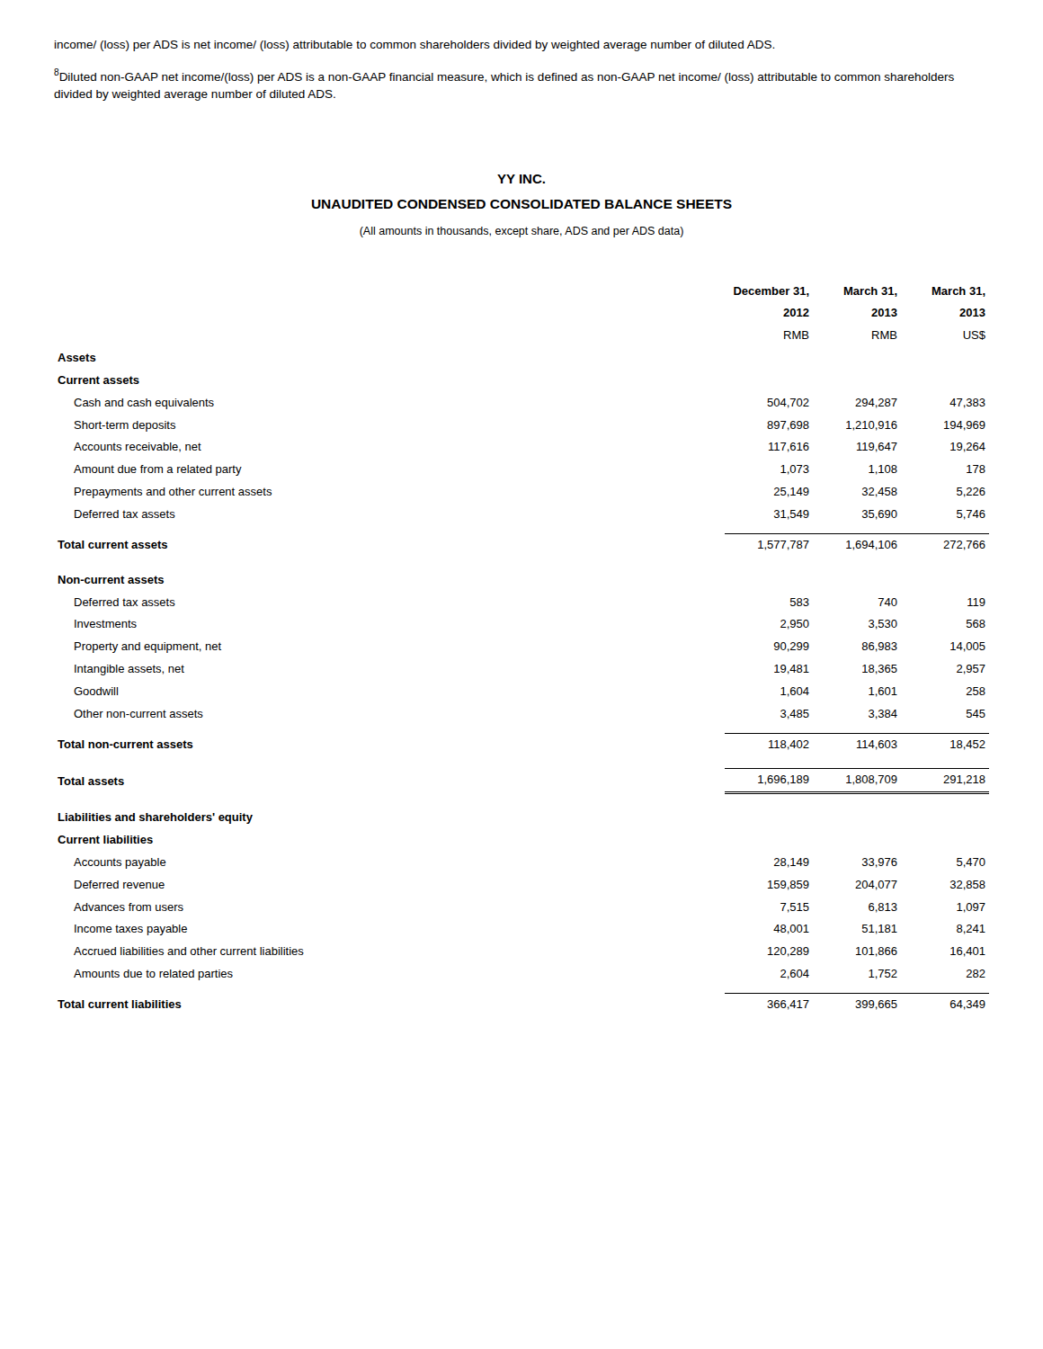income/ (loss) per ADS is net income/ (loss) attributable to common shareholders divided by weighted average number of diluted ADS.
8Diluted non-GAAP net income/(loss) per ADS is a non-GAAP financial measure, which is defined as non-GAAP net income/ (loss) attributable to common shareholders divided by weighted average number of diluted ADS.
YY INC.
UNAUDITED CONDENSED CONSOLIDATED BALANCE SHEETS
(All amounts in thousands, except share, ADS and per ADS data)
| | December 31, | March 31, | March 31, |
| --- | --- | --- | --- |
| | 2012 | 2013 | 2013 |
| | RMB | RMB | US$ |
| Assets | | | |
| Current assets | | | |
| Cash and cash equivalents | 504,702 | 294,287 | 47,383 |
| Short-term deposits | 897,698 | 1,210,916 | 194,969 |
| Accounts receivable, net | 117,616 | 119,647 | 19,264 |
| Amount due from a related party | 1,073 | 1,108 | 178 |
| Prepayments and other current assets | 25,149 | 32,458 | 5,226 |
| Deferred tax assets | 31,549 | 35,690 | 5,746 |
| Total current assets | 1,577,787 | 1,694,106 | 272,766 |
| Non-current assets | | | |
| Deferred tax assets | 583 | 740 | 119 |
| Investments | 2,950 | 3,530 | 568 |
| Property and equipment, net | 90,299 | 86,983 | 14,005 |
| Intangible assets, net | 19,481 | 18,365 | 2,957 |
| Goodwill | 1,604 | 1,601 | 258 |
| Other non-current assets | 3,485 | 3,384 | 545 |
| Total non-current assets | 118,402 | 114,603 | 18,452 |
| Total assets | 1,696,189 | 1,808,709 | 291,218 |
| Liabilities and shareholders' equity | | | |
| Current liabilities | | | |
| Accounts payable | 28,149 | 33,976 | 5,470 |
| Deferred revenue | 159,859 | 204,077 | 32,858 |
| Advances from users | 7,515 | 6,813 | 1,097 |
| Income taxes payable | 48,001 | 51,181 | 8,241 |
| Accrued liabilities and other current liabilities | 120,289 | 101,866 | 16,401 |
| Amounts due to related parties | 2,604 | 1,752 | 282 |
| Total current liabilities | 366,417 | 399,665 | 64,349 |